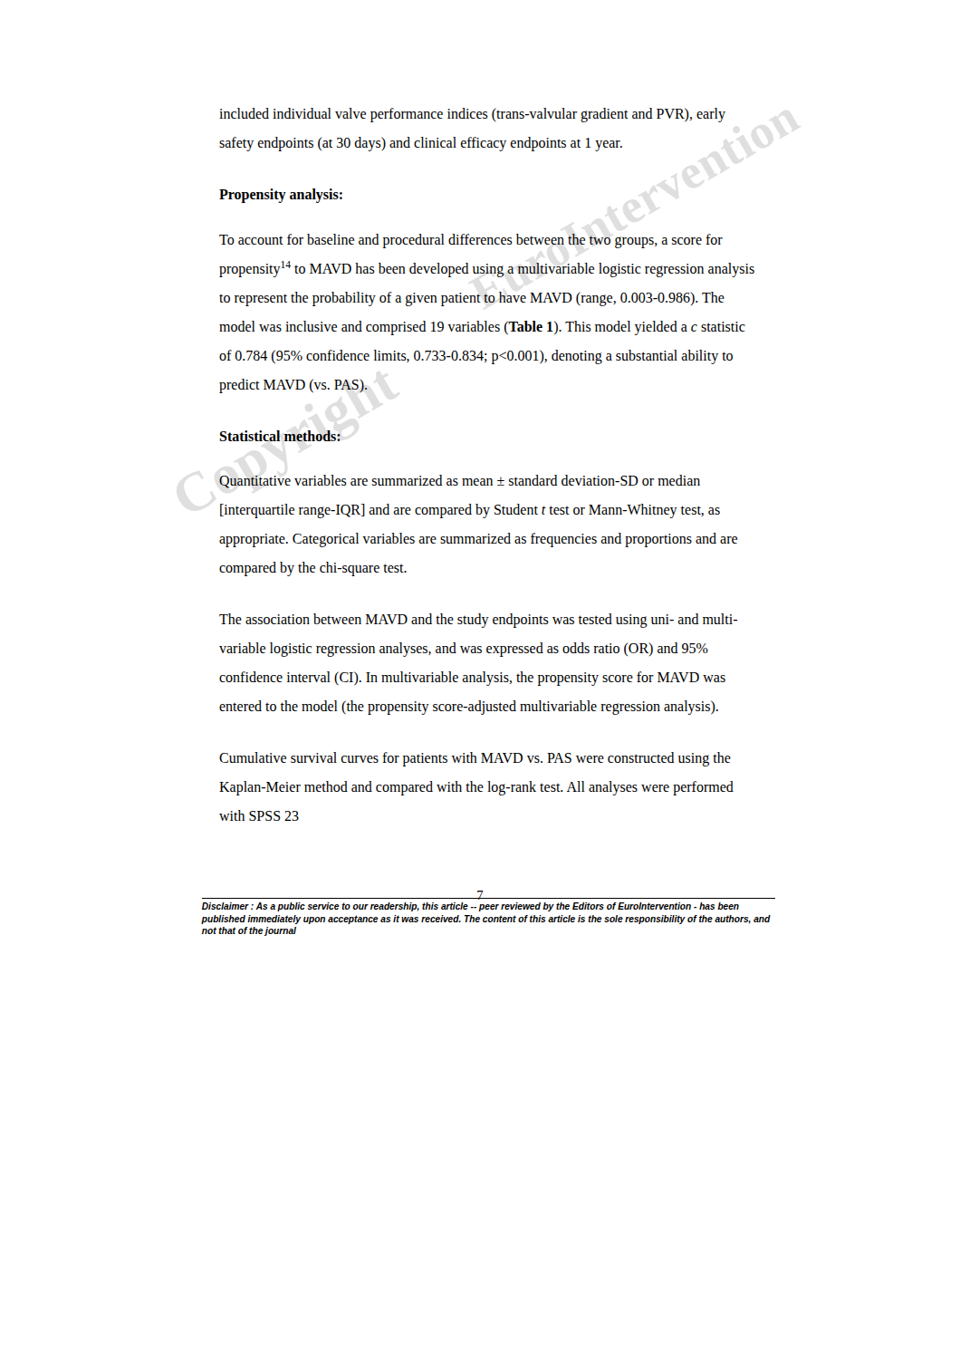EuroIntervention
Copyright
included individual valve performance indices (trans-valvular gradient and PVR), early safety endpoints (at 30 days) and clinical efficacy endpoints at 1 year.
Propensity analysis:
To account for baseline and procedural differences between the two groups, a score for propensity14 to MAVD has been developed using a multivariable logistic regression analysis to represent the probability of a given patient to have MAVD (range, 0.003-0.986). The model was inclusive and comprised 19 variables (Table 1). This model yielded a c statistic of 0.784 (95% confidence limits, 0.733-0.834; p<0.001), denoting a substantial ability to predict MAVD (vs. PAS).
Statistical methods:
Quantitative variables are summarized as mean ± standard deviation-SD or median [interquartile range-IQR] and are compared by Student t test or Mann-Whitney test, as appropriate. Categorical variables are summarized as frequencies and proportions and are compared by the chi-square test.
The association between MAVD and the study endpoints was tested using uni- and multi-variable logistic regression analyses, and was expressed as odds ratio (OR) and 95% confidence interval (CI). In multivariable analysis, the propensity score for MAVD was entered to the model (the propensity score-adjusted multivariable regression analysis).
Cumulative survival curves for patients with MAVD vs. PAS were constructed using the Kaplan-Meier method and compared with the log-rank test. All analyses were performed with SPSS 23
7
Disclaimer : As a public service to our readership, this article -- peer reviewed by the Editors of EuroIntervention - has been published immediately upon acceptance as it was received. The content of this article is the sole responsibility of the authors, and not that of the journal